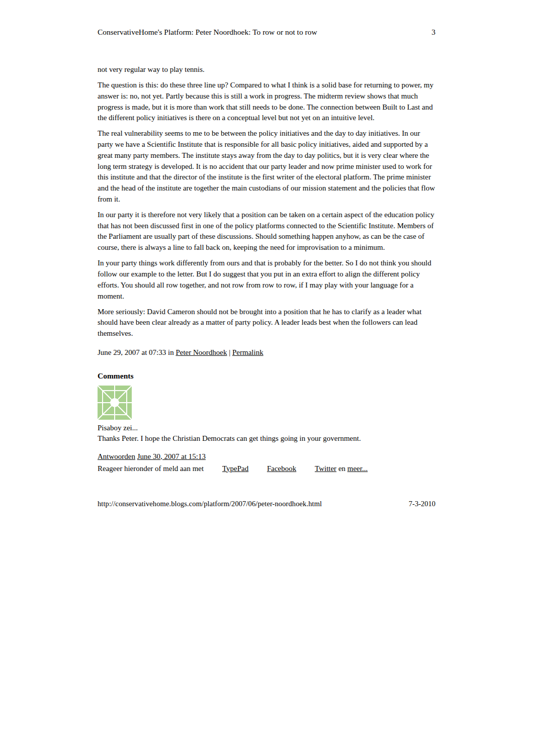ConservativeHome's Platform: Peter Noordhoek: To row or not to row
3
not very regular way to play tennis.
The question is this: do these three line up? Compared to what I think is a solid base for returning to power, my answer is: no, not yet. Partly because this is still a work in progress. The midterm review shows that much progress is made, but it is more than work that still needs to be done. The connection between Built to Last and the different policy initiatives is there on a conceptual level but not yet on an intuitive level.
The real vulnerability seems to me to be between the policy initiatives and the day to day initiatives. In our party we have a Scientific Institute that is responsible for all basic policy initiatives, aided and supported by a great many party members. The institute stays away from the day to day politics, but it is very clear where the long term strategy is developed. It is no accident that our party leader and now prime minister used to work for this institute and that the director of the institute is the first writer of the electoral platform. The prime minister and the head of the institute are together the main custodians of our mission statement and the policies that flow from it.
In our party it is therefore not very likely that a position can be taken on a certain aspect of the education policy that has not been discussed first in one of the policy platforms connected to the Scientific Institute. Members of the Parliament are usually part of these discussions. Should something happen anyhow, as can be the case of course, there is always a line to fall back on, keeping the need for improvisation to a minimum.
In your party things work differently from ours and that is probably for the better. So I do not think you should follow our example to the letter. But I do suggest that you put in an extra effort to align the different policy efforts. You should all row together, and not row from row to row, if I may play with your language for a moment.
More seriously: David Cameron should not be brought into a position that he has to clarify as a leader what should have been clear already as a matter of party policy. A leader leads best when the followers can lead themselves.
June 29, 2007 at 07:33 in Peter Noordhoek | Permalink
Comments
Pisaboy zei...
Thanks Peter. I hope the Christian Democrats can get things going in your government.
Antwoorden June 30, 2007 at 15:13
Reageer hieronder of meld aan met TypePad Facebook Twitter en meer...
http://conservativehome.blogs.com/platform/2007/06/peter-noordhoek.html
7-3-2010